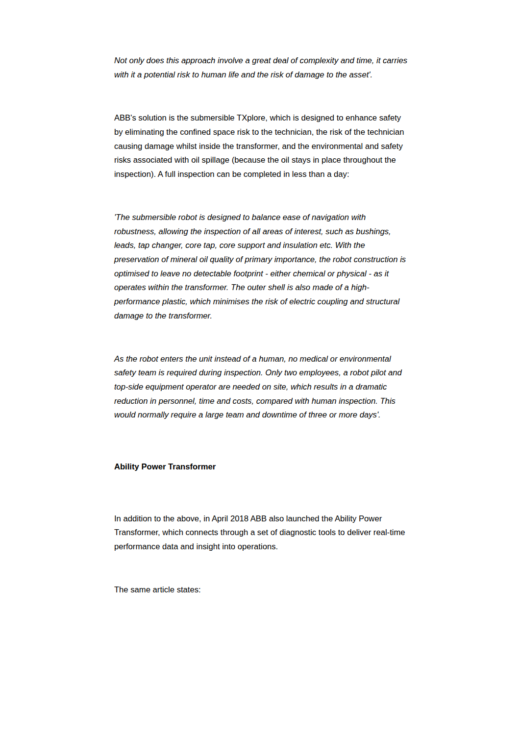Not only does this approach involve a great deal of complexity and time, it carries with it a potential risk to human life and the risk of damage to the asset'.
ABB's solution is the submersible TXplore, which is designed to enhance safety by eliminating the confined space risk to the technician, the risk of the technician causing damage whilst inside the transformer, and the environmental and safety risks associated with oil spillage (because the oil stays in place throughout the inspection). A full inspection can be completed in less than a day:
'The submersible robot is designed to balance ease of navigation with robustness, allowing the inspection of all areas of interest, such as bushings, leads, tap changer, core tap, core support and insulation etc. With the preservation of mineral oil quality of primary importance, the robot construction is optimised to leave no detectable footprint - either chemical or physical - as it operates within the transformer. The outer shell is also made of a high-performance plastic, which minimises the risk of electric coupling and structural damage to the transformer.
As the robot enters the unit instead of a human, no medical or environmental safety team is required during inspection. Only two employees, a robot pilot and top-side equipment operator are needed on site, which results in a dramatic reduction in personnel, time and costs, compared with human inspection. This would normally require a large team and downtime of three or more days'.
Ability Power Transformer
In addition to the above, in April 2018 ABB also launched the Ability Power Transformer, which connects through a set of diagnostic tools to deliver real-time performance data and insight into operations.
The same article states: